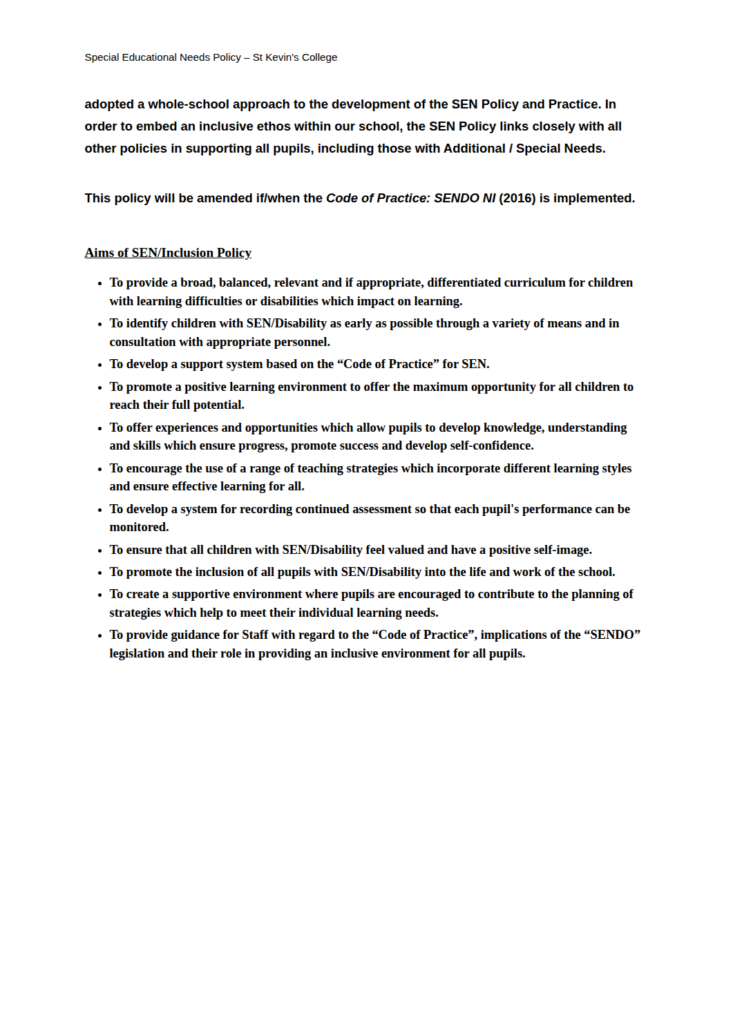Special Educational Needs Policy – St Kevin's College
adopted a whole-school approach to the development of the SEN Policy and Practice. In order to embed an inclusive ethos within our school, the SEN Policy links closely with all other policies in supporting all pupils, including those with Additional / Special Needs.
This policy will be amended if/when the Code of Practice: SENDO NI (2016) is implemented.
Aims of SEN/Inclusion Policy
To provide a broad, balanced, relevant and if appropriate, differentiated curriculum for children with learning difficulties or disabilities which impact on learning.
To identify children with SEN/Disability as early as possible through a variety of means and in consultation with appropriate personnel.
To develop a support system based on the “Code of Practice” for SEN.
To promote a positive learning environment to offer the maximum opportunity for all children to reach their full potential.
To offer experiences and opportunities which allow pupils to develop knowledge, understanding and skills which ensure progress, promote success and develop self-confidence.
To encourage the use of a range of teaching strategies which incorporate different learning styles and ensure effective learning for all.
To develop a system for recording continued assessment so that each pupil's performance can be monitored.
To ensure that all children with SEN/Disability feel valued and have a positive self-image.
To promote the inclusion of all pupils with SEN/Disability into the life and work of the school.
To create a supportive environment where pupils are encouraged to contribute to the planning of strategies which help to meet their individual learning needs.
To provide guidance for Staff with regard to the “Code of Practice”, implications of the “SENDO” legislation and their role in providing an inclusive environment for all pupils.